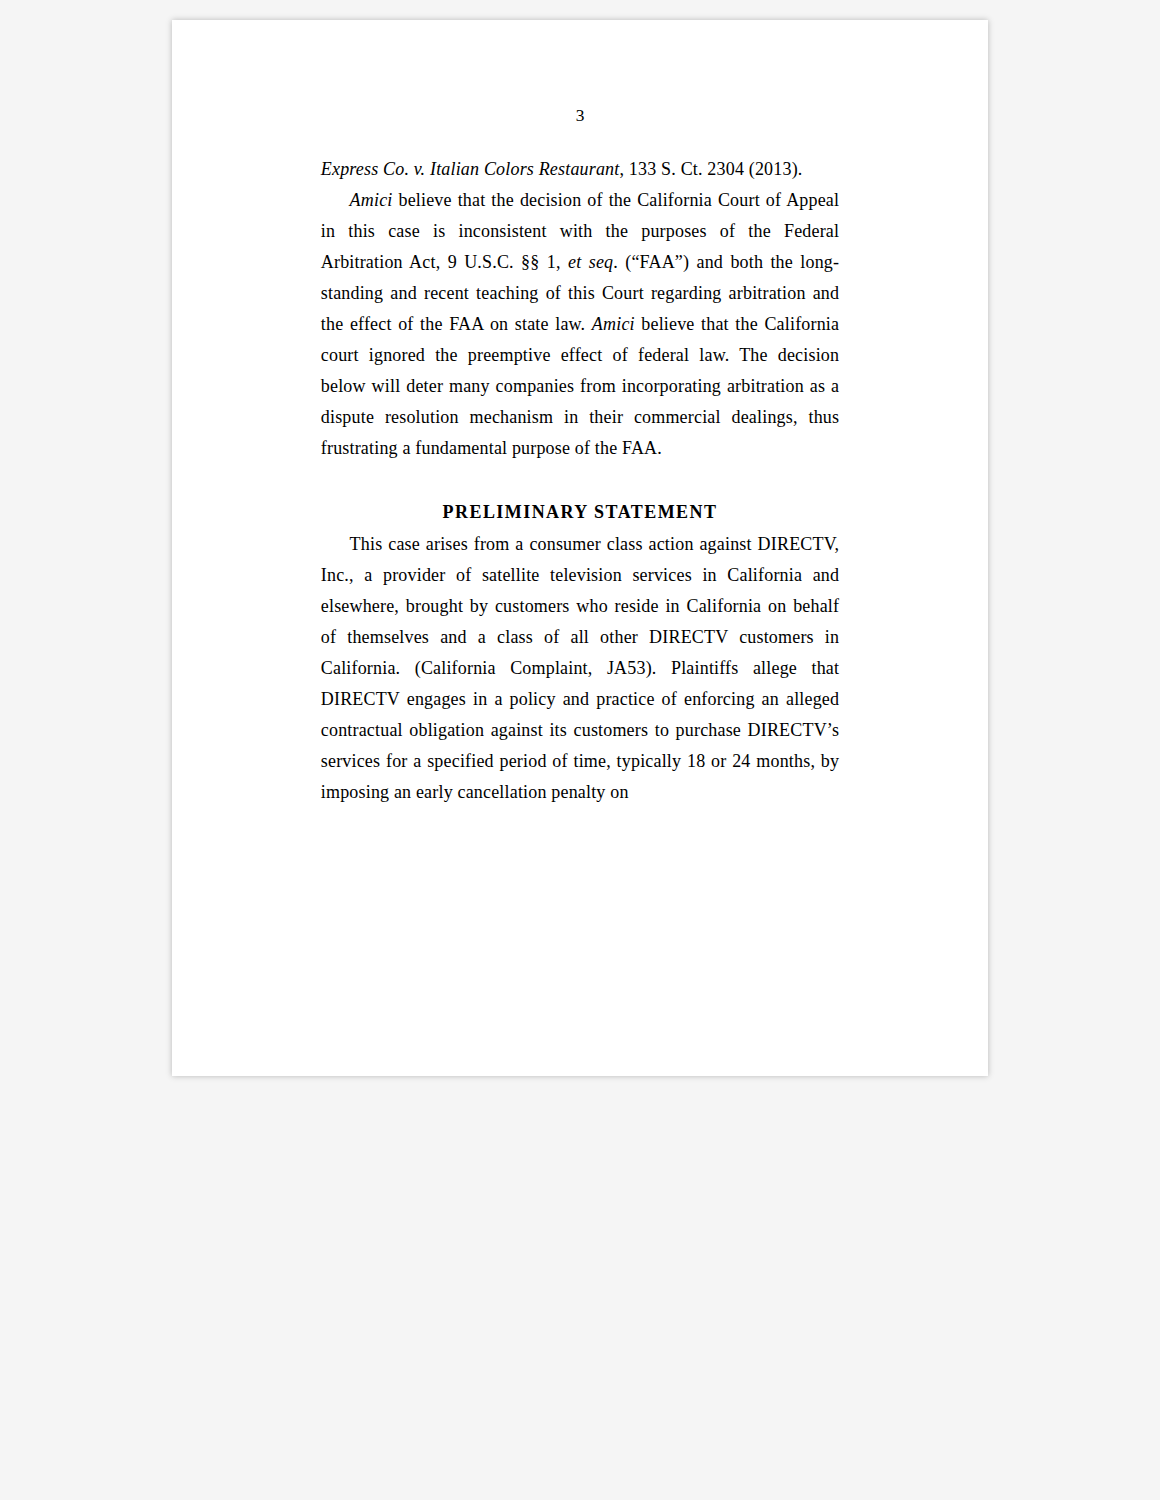3
Express Co. v. Italian Colors Restaurant, 133 S. Ct. 2304 (2013).
Amici believe that the decision of the California Court of Appeal in this case is inconsistent with the purposes of the Federal Arbitration Act, 9 U.S.C. §§ 1, et seq. (“FAA”) and both the long-standing and recent teaching of this Court regarding arbitration and the effect of the FAA on state law. Amici believe that the California court ignored the preemptive effect of federal law. The decision below will deter many companies from incorporating arbitration as a dispute resolution mechanism in their commercial dealings, thus frustrating a fundamental purpose of the FAA.
PRELIMINARY STATEMENT
This case arises from a consumer class action against DIRECTV, Inc., a provider of satellite television services in California and elsewhere, brought by customers who reside in California on behalf of themselves and a class of all other DIRECTV customers in California. (California Complaint, JA53). Plaintiffs allege that DIRECTV engages in a policy and practice of enforcing an alleged contractual obligation against its customers to purchase DIRECTV’s services for a specified period of time, typically 18 or 24 months, by imposing an early cancellation penalty on